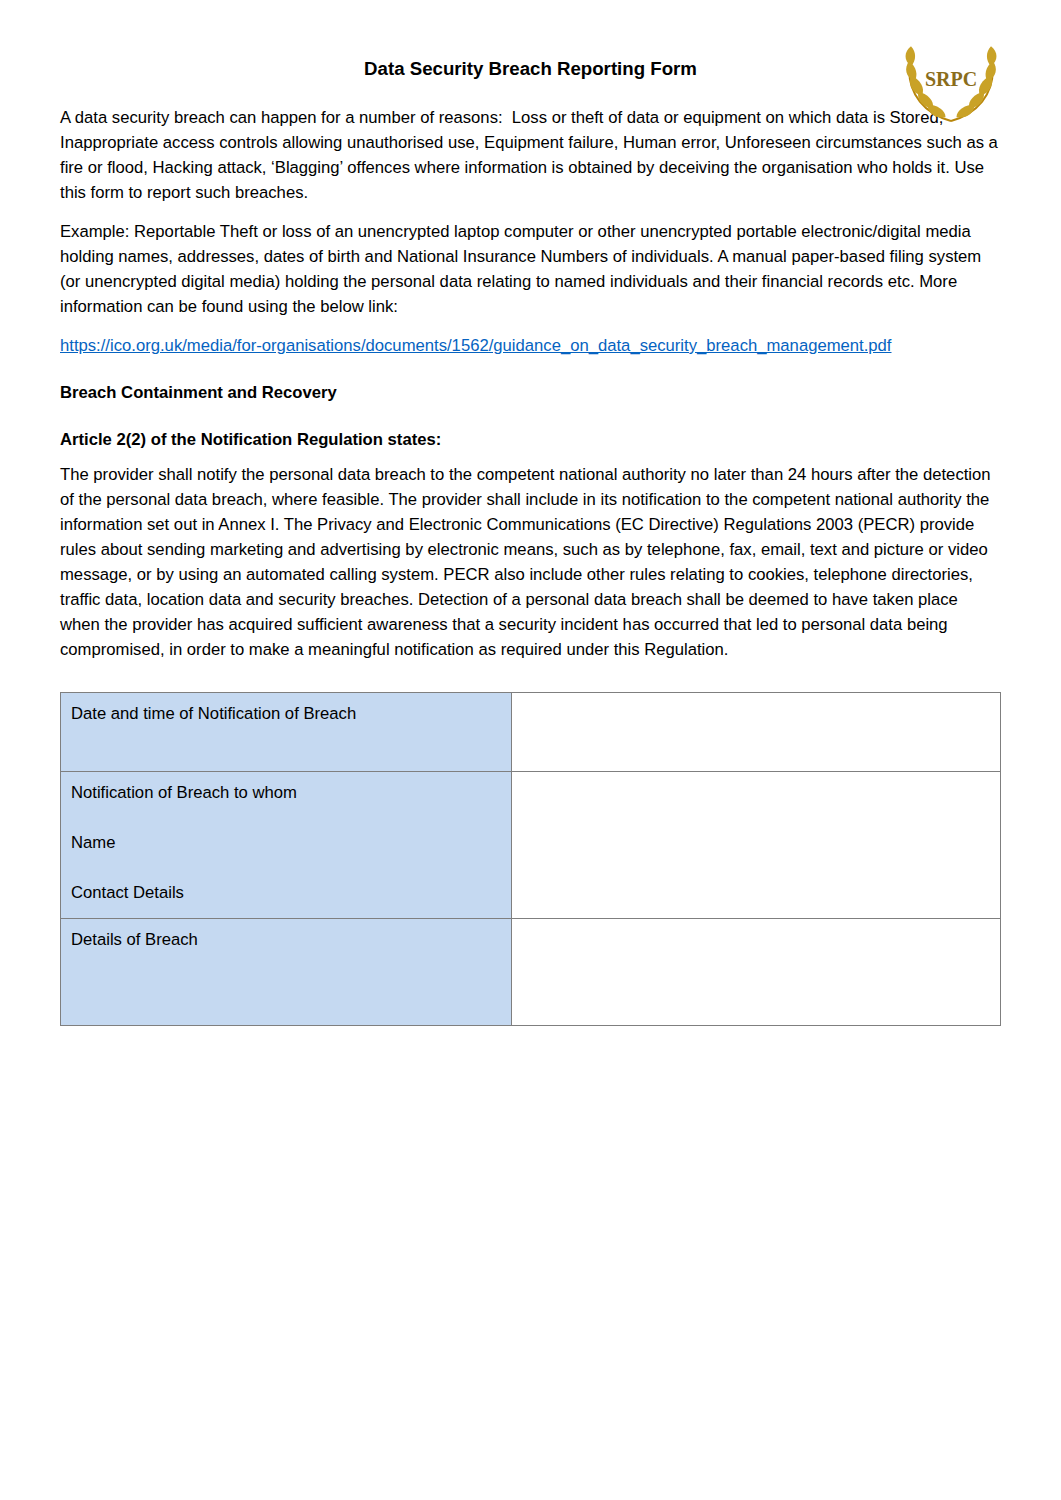SRPC
Data Security Breach Reporting Form
A data security breach can happen for a number of reasons: Loss or theft of data or equipment on which data is Stored, Inappropriate access controls allowing unauthorised use, Equipment failure, Human error, Unforeseen circumstances such as a fire or flood, Hacking attack, ‘Blagging’ offences where information is obtained by deceiving the organisation who holds it. Use this form to report such breaches.
Example: Reportable Theft or loss of an unencrypted laptop computer or other unencrypted portable electronic/digital media holding names, addresses, dates of birth and National Insurance Numbers of individuals. A manual paper-based filing system (or unencrypted digital media) holding the personal data relating to named individuals and their financial records etc. More information can be found using the below link:
https://ico.org.uk/media/for-organisations/documents/1562/guidance_on_data_security_breach_management.pdf
Breach Containment and Recovery
Article 2(2) of the Notification Regulation states:
The provider shall notify the personal data breach to the competent national authority no later than 24 hours after the detection of the personal data breach, where feasible. The provider shall include in its notification to the competent national authority the information set out in Annex I. The Privacy and Electronic Communications (EC Directive) Regulations 2003 (PECR) provide rules about sending marketing and advertising by electronic means, such as by telephone, fax, email, text and picture or video message, or by using an automated calling system. PECR also include other rules relating to cookies, telephone directories, traffic data, location data and security breaches. Detection of a personal data breach shall be deemed to have taken place when the provider has acquired sufficient awareness that a security incident has occurred that led to personal data being compromised, in order to make a meaningful notification as required under this Regulation.
| Date and time of Notification of Breach | |
| Notification of Breach to whom Name Contact Details | |
| Details of Breach | |